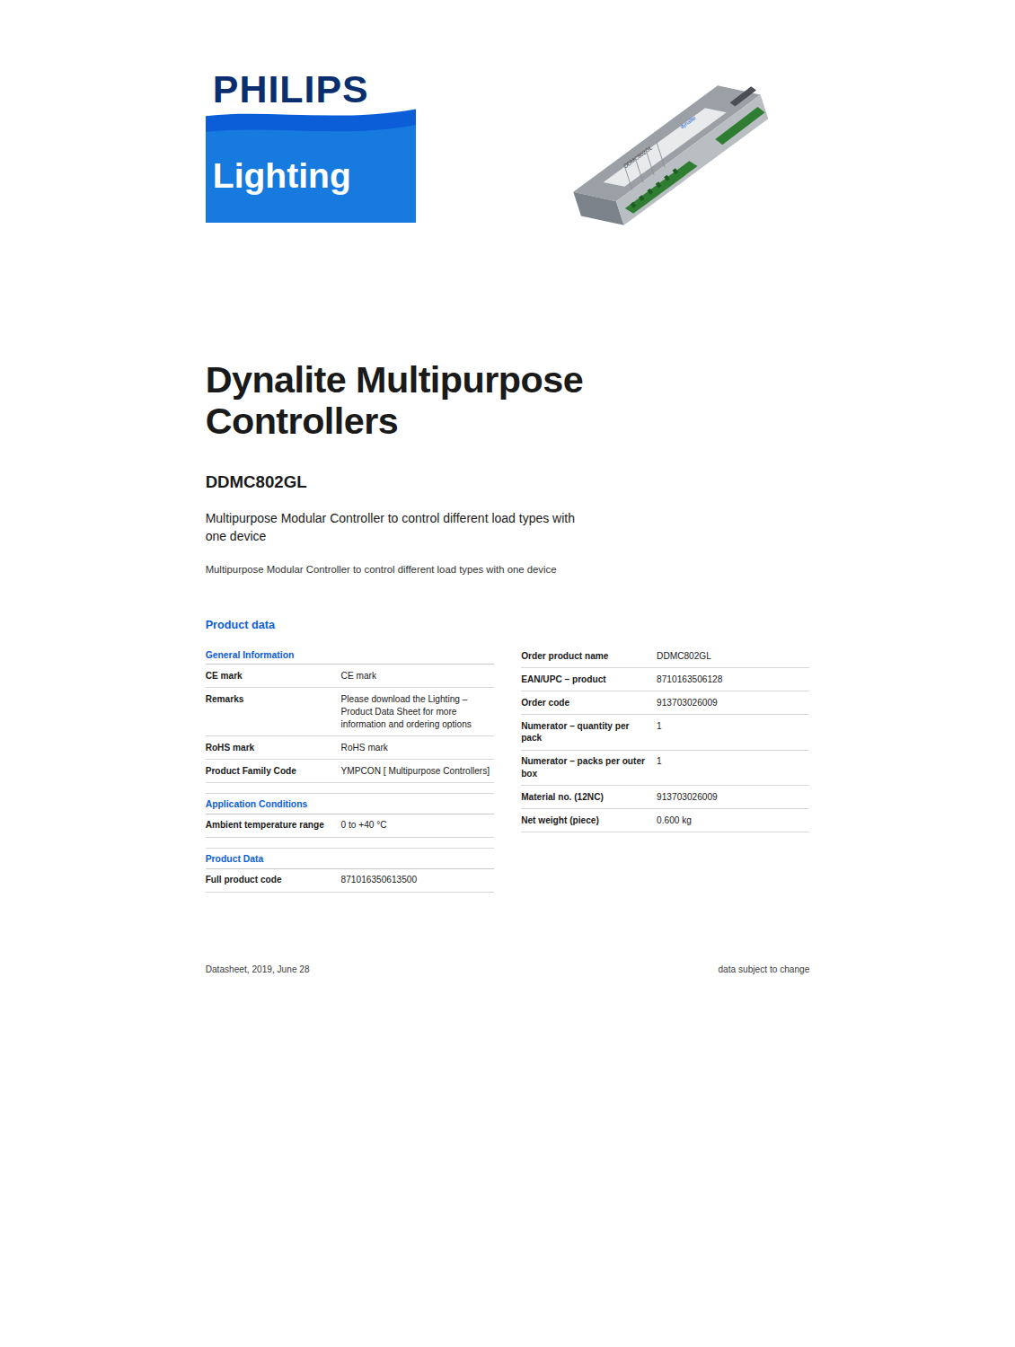PHILIPS Lighting
DDMC802GL dynalite
Dynalite Multipurpose Controllers
DDMC802GL
Multipurpose Modular Controller to control different load types with one device
Multipurpose Modular Controller to control different load types with one device
Product data
General Information
| CE mark | CE mark |
| Remarks | Please download the Lighting – Product Data Sheet for more information and ordering options |
| RoHS mark | RoHS mark |
| Product Family Code | YMPCON [ Multipurpose Controllers] |
Application Conditions
| Ambient temperature range | 0 to +40 °C |
Product Data
| Full product code | 871016350613500 |
| Order product name | DDMC802GL |
| EAN/UPC – product | 8710163506128 |
| Order code | 913703026009 |
| Numerator – quantity per pack | 1 |
| Numerator – packs per outer box | 1 |
| Material no. (12NC) | 913703026009 |
| Net weight (piece) | 0.600 kg |
Datasheet, 2019, June 28
data subject to change